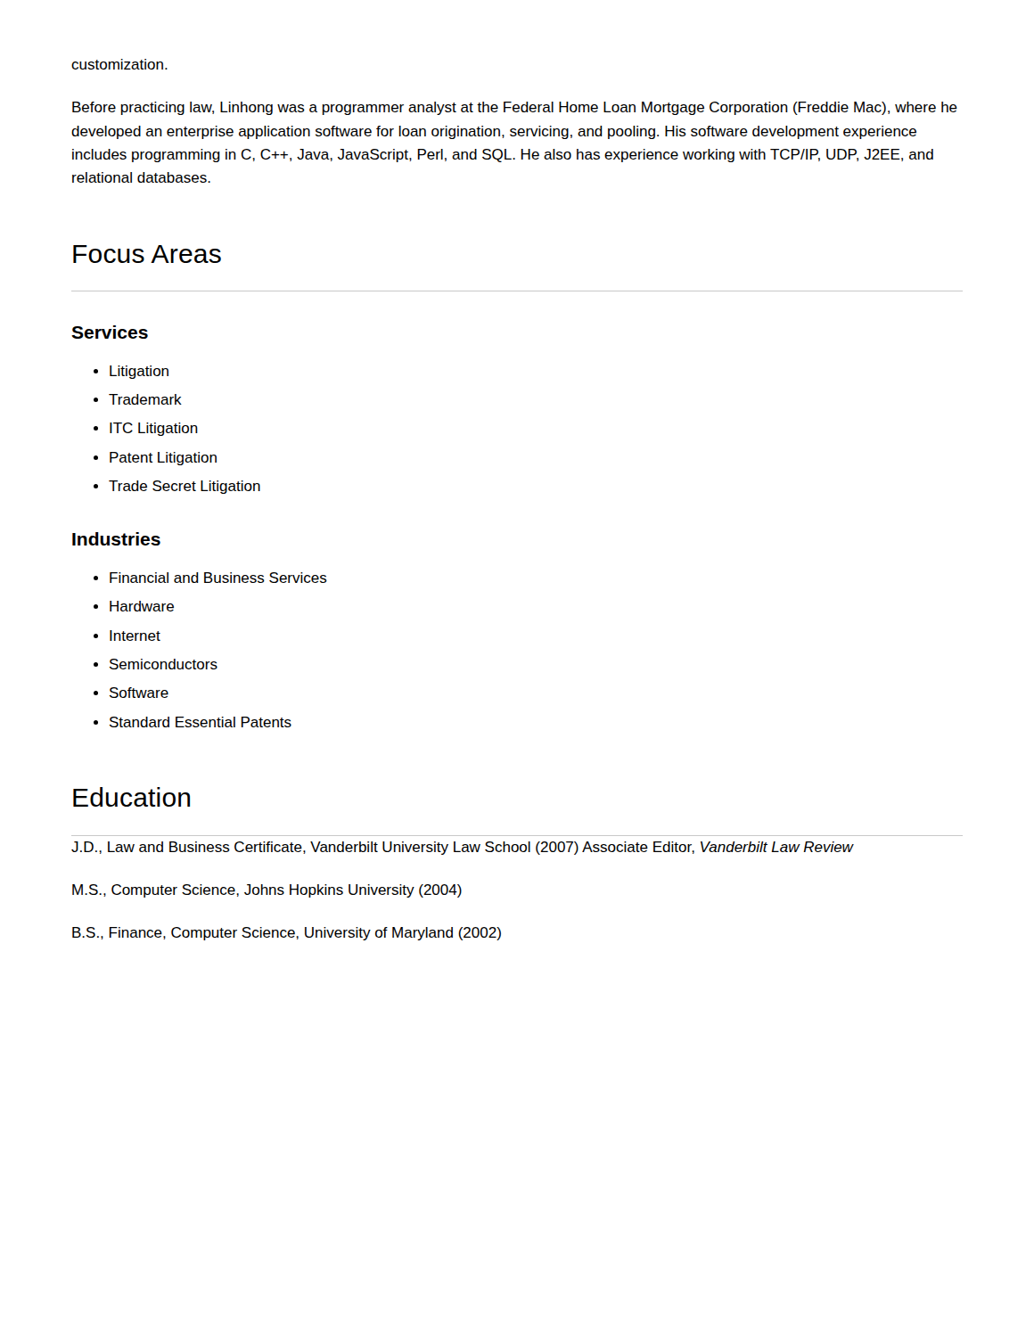customization.
Before practicing law, Linhong was a programmer analyst at the Federal Home Loan Mortgage Corporation (Freddie Mac), where he developed an enterprise application software for loan origination, servicing, and pooling. His software development experience includes programming in C, C++, Java, JavaScript, Perl, and SQL. He also has experience working with TCP/IP, UDP, J2EE, and relational databases.
Focus Areas
Services
Litigation
Trademark
ITC Litigation
Patent Litigation
Trade Secret Litigation
Industries
Financial and Business Services
Hardware
Internet
Semiconductors
Software
Standard Essential Patents
Education
J.D., Law and Business Certificate, Vanderbilt University Law School (2007) Associate Editor, Vanderbilt Law Review
M.S., Computer Science, Johns Hopkins University (2004)
B.S., Finance, Computer Science, University of Maryland (2002)